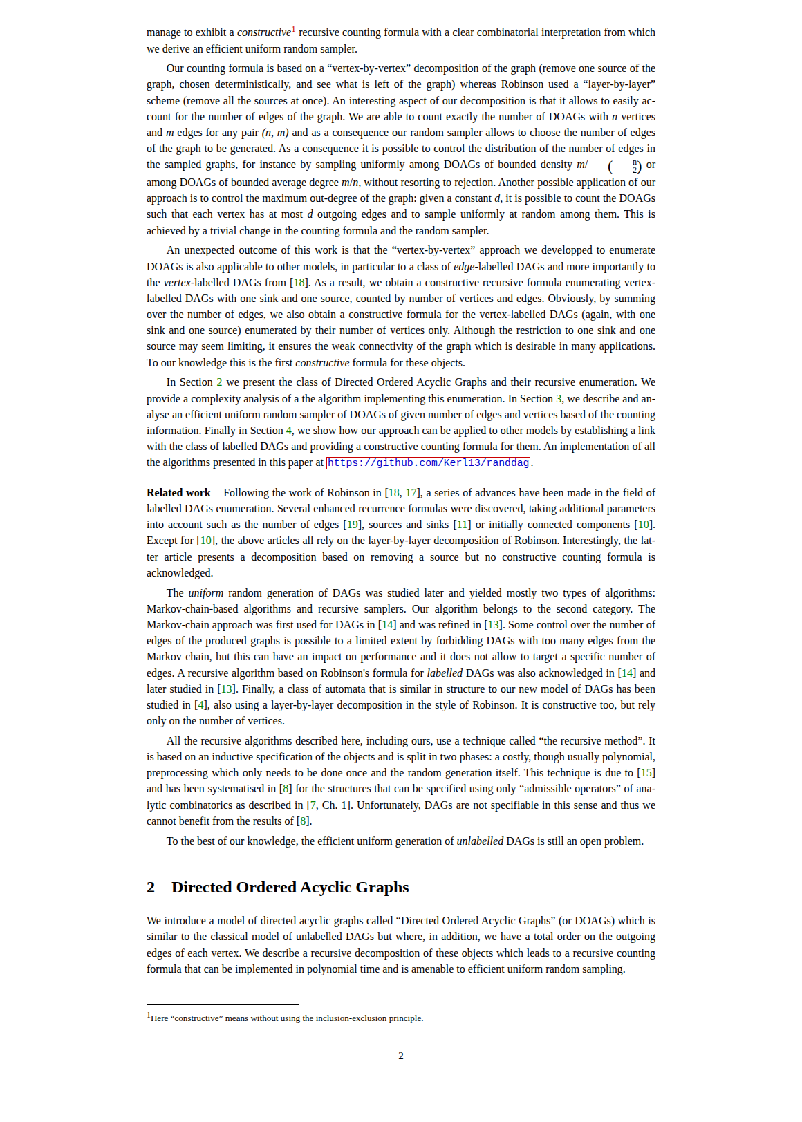manage to exhibit a constructive1 recursive counting formula with a clear combinatorial interpretation from which we derive an efficient uniform random sampler.
Our counting formula is based on a “vertex-by-vertex” decomposition of the graph (remove one source of the graph, chosen deterministically, and see what is left of the graph) whereas Robinson used a “layer-by-layer” scheme (remove all the sources at once). An interesting aspect of our decomposition is that it allows to easily account for the number of edges of the graph. We are able to count exactly the number of DOAGs with n vertices and m edges for any pair (n, m) and as a consequence our random sampler allows to choose the number of edges of the graph to be generated. As a consequence it is possible to control the distribution of the number of edges in the sampled graphs, for instance by sampling uniformly among DOAGs of bounded density m/(n 2) or among DOAGs of bounded average degree m/n, without resorting to rejection. Another possible application of our approach is to control the maximum out-degree of the graph: given a constant d, it is possible to count the DOAGs such that each vertex has at most d outgoing edges and to sample uniformly at random among them. This is achieved by a trivial change in the counting formula and the random sampler.
An unexpected outcome of this work is that the “vertex-by-vertex” approach we developped to enumerate DOAGs is also applicable to other models, in particular to a class of edge-labelled DAGs and more importantly to the vertex-labelled DAGs from [18]. As a result, we obtain a constructive recursive formula enumerating vertex-labelled DAGs with one sink and one source, counted by number of vertices and edges. Obviously, by summing over the number of edges, we also obtain a constructive formula for the vertex-labelled DAGs (again, with one sink and one source) enumerated by their number of vertices only. Although the restriction to one sink and one source may seem limiting, it ensures the weak connectivity of the graph which is desirable in many applications. To our knowledge this is the first constructive formula for these objects.
In Section 2 we present the class of Directed Ordered Acyclic Graphs and their recursive enumeration. We provide a complexity analysis of a the algorithm implementing this enumeration. In Section 3, we describe and analyse an efficient uniform random sampler of DOAGs of given number of edges and vertices based of the counting information. Finally in Section 4, we show how our approach can be applied to other models by establishing a link with the class of labelled DAGs and providing a constructive counting formula for them. An implementation of all the algorithms presented in this paper at https://github.com/Kerl13/randdag.
Related work Following the work of Robinson in [18, 17], a series of advances have been made in the field of labelled DAGs enumeration. Several enhanced recurrence formulas were discovered, taking additional parameters into account such as the number of edges [19], sources and sinks [11] or initially connected components [10]. Except for [10], the above articles all rely on the layer-by-layer decomposition of Robinson. Interestingly, the latter article presents a decomposition based on removing a source but no constructive counting formula is acknowledged.
The uniform random generation of DAGs was studied later and yielded mostly two types of algorithms: Markov-chain-based algorithms and recursive samplers. Our algorithm belongs to the second category. The Markov-chain approach was first used for DAGs in [14] and was refined in [13]. Some control over the number of edges of the produced graphs is possible to a limited extent by forbidding DAGs with too many edges from the Markov chain, but this can have an impact on performance and it does not allow to target a specific number of edges. A recursive algorithm based on Robinson's formula for labelled DAGs was also acknowledged in [14] and later studied in [13]. Finally, a class of automata that is similar in structure to our new model of DAGs has been studied in [4], also using a layer-by-layer decomposition in the style of Robinson. It is constructive too, but rely only on the number of vertices.
All the recursive algorithms described here, including ours, use a technique called “the recursive method”. It is based on an inductive specification of the objects and is split in two phases: a costly, though usually polynomial, preprocessing which only needs to be done once and the random generation itself. This technique is due to [15] and has been systematised in [8] for the structures that can be specified using only “admissible operators” of analytic combinatorics as described in [7, Ch. 1]. Unfortunately, DAGs are not specifiable in this sense and thus we cannot benefit from the results of [8].
To the best of our knowledge, the efficient uniform generation of unlabelled DAGs is still an open problem.
2 Directed Ordered Acyclic Graphs
We introduce a model of directed acyclic graphs called “Directed Ordered Acyclic Graphs” (or DOAGs) which is similar to the classical model of unlabelled DAGs but where, in addition, we have a total order on the outgoing edges of each vertex. We describe a recursive decomposition of these objects which leads to a recursive counting formula that can be implemented in polynomial time and is amenable to efficient uniform random sampling.
1Here “constructive” means without using the inclusion-exclusion principle.
2